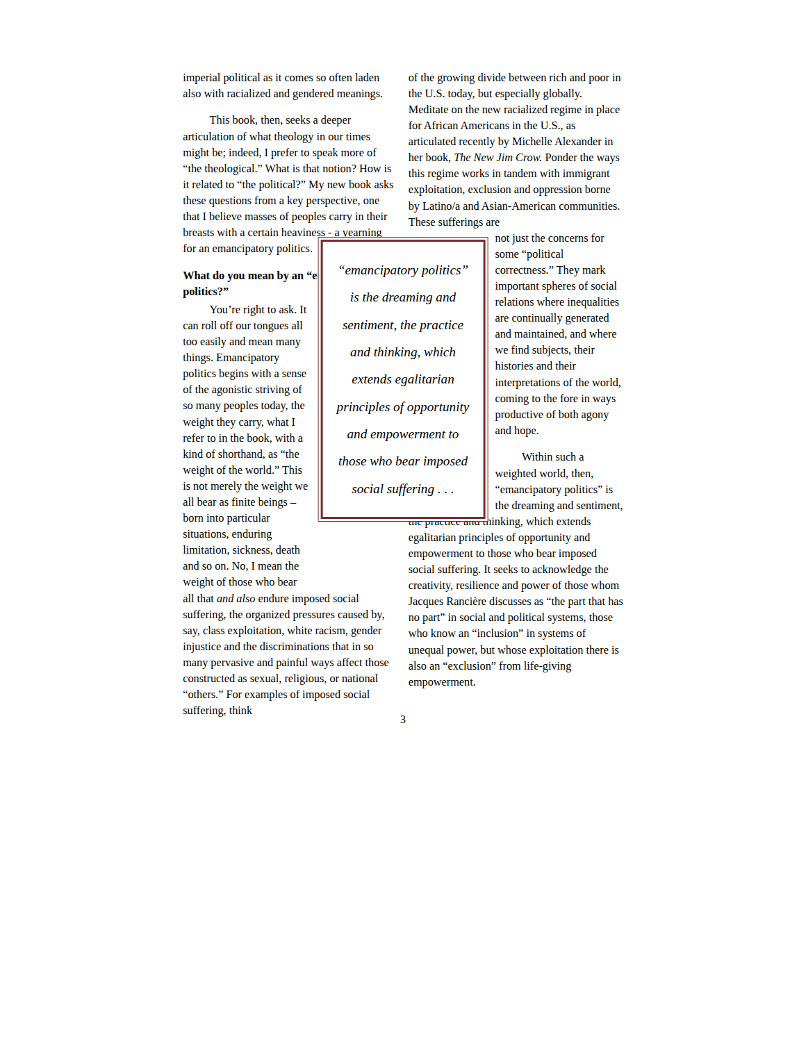“emancipatory politics” is the dreaming and sentiment, the practice and thinking, which extends egalitarian principles of opportunity and empowerment to those who bear imposed social suffering . . .
imperial political as it comes so often laden also with racialized and gendered meanings.
This book, then, seeks a deeper articulation of what theology in our times might be; indeed, I prefer to speak more of “the theological.” What is that notion? How is it related to “the political?” My new book asks these questions from a key perspective, one that I believe masses of peoples carry in their breasts with a certain heaviness - a yearning for an emancipatory politics.
What do you mean by an “emancipatory politics?”
You’re right to ask. It can roll off our tongues all too easily and mean many things. Emancipatory politics begins with a sense of the agonistic striving of so many peoples today, the weight they carry, what I refer to in the book, with a kind of shorthand, as “the weight of the world.” This is not merely the weight we all bear as finite beings – born into particular situations, enduring limitation, sickness, death and so on. No, I mean the weight of those who bear all that and also endure imposed social suffering, the organized pressures caused by, say, class exploitation, white racism, gender injustice and the discriminations that in so many pervasive and painful ways affect those constructed as sexual, religious, or national “others.” For examples of imposed social suffering, think
of the growing divide between rich and poor in the U.S. today, but especially globally. Meditate on the new racialized regime in place for African Americans in the U.S., as articulated recently by Michelle Alexander in her book, The New Jim Crow. Ponder the ways this regime works in tandem with immigrant exploitation, exclusion and oppression borne by Latino/a and Asian-American communities. These sufferings are
not just the concerns for some “political correctness.” They mark important spheres of social relations where inequalities are continually generated and maintained, and where we find subjects, their histories and their interpretations of the world, coming to the fore in ways productive of both agony and hope.
Within such a weighted world, then, “emancipatory politics” is the dreaming and sentiment, the practice and thinking, which extends egalitarian principles of opportunity and empowerment to those who bear imposed social suffering. It seeks to acknowledge the creativity, resilience and power of those whom Jacques Rancière discusses as “the part that has no part” in social and political systems, those who know an “inclusion” in systems of unequal power, but whose exploitation there is also an “exclusion” from life-giving empowerment.
3